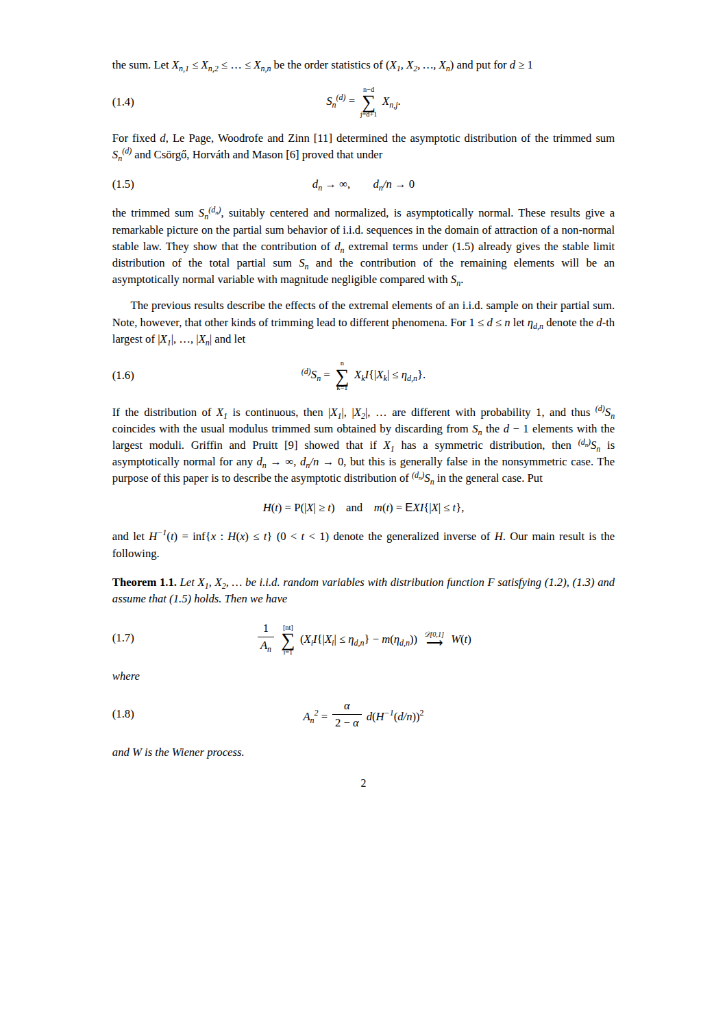the sum. Let Xn,1 ≤ Xn,2 ≤ … ≤ Xn,n be the order statistics of (X1, X2, …, Xn) and put for d ≥ 1
(1.4)
Sn(d) = n−d∑j=d+1 Xn,j.
For fixed d, Le Page, Woodrofe and Zinn [11] determined the asymptotic distribution of the trimmed sum Sn(d) and Csörgő, Horváth and Mason [6] proved that under
(1.5)
dn → ∞, dn/n → 0
the trimmed sum Sn(dn), suitably centered and normalized, is asymptotically normal. These results give a remarkable picture on the partial sum behavior of i.i.d. sequences in the domain of attraction of a non-normal stable law. They show that the contribution of dn extremal terms under (1.5) already gives the stable limit distribution of the total partial sum Sn and the contribution of the remaining elements will be an asymptotically normal variable with magnitude negligible compared with Sn.
The previous results describe the effects of the extremal elements of an i.i.d. sample on their partial sum. Note, however, that other kinds of trimming lead to different phenomena. For 1 ≤ d ≤ n let ηd,n denote the d-th largest of |X1|, …, |Xn| and let
(1.6)
(d) Sn = n∑k=1 XkI{|Xk| ≤ ηd,n}.
If the distribution of X1 is continuous, then |X1|, |X2|, … are different with probability 1, and thus (d) Sn coincides with the usual modulus trimmed sum obtained by discarding from Sn the d − 1 elements with the largest moduli. Griffin and Pruitt [9] showed that if X1 has a symmetric distribution, then (dn) Sn is asymptotically normal for any dn → ∞, dn/n → 0, but this is generally false in the nonsymmetric case. The purpose of this paper is to describe the asymptotic distribution of (dn) Sn in the general case. Put
H(t) = P(|X| ≥ t) and m(t) = EXI{|X| ≤ t},
and let H−1(t) = inf{x : H(x) ≤ t} (0 < t < 1) denote the generalized inverse of H. Our main result is the following.
Theorem 1.1. Let X1, X2, … be i.i.d. random variables with distribution function F satisfying (1.2), (1.3) and assume that (1.5) holds. Then we have
(1.7)
1 An [nt]∑i=1 (XiI{|Xi| ≤ ηd,n} − m(ηd,n)) 𝒟[0,1]⟶ W(t)
where
(1.8)
An2 = α 2 − α d(H−1(d/n))2
and W is the Wiener process.
2